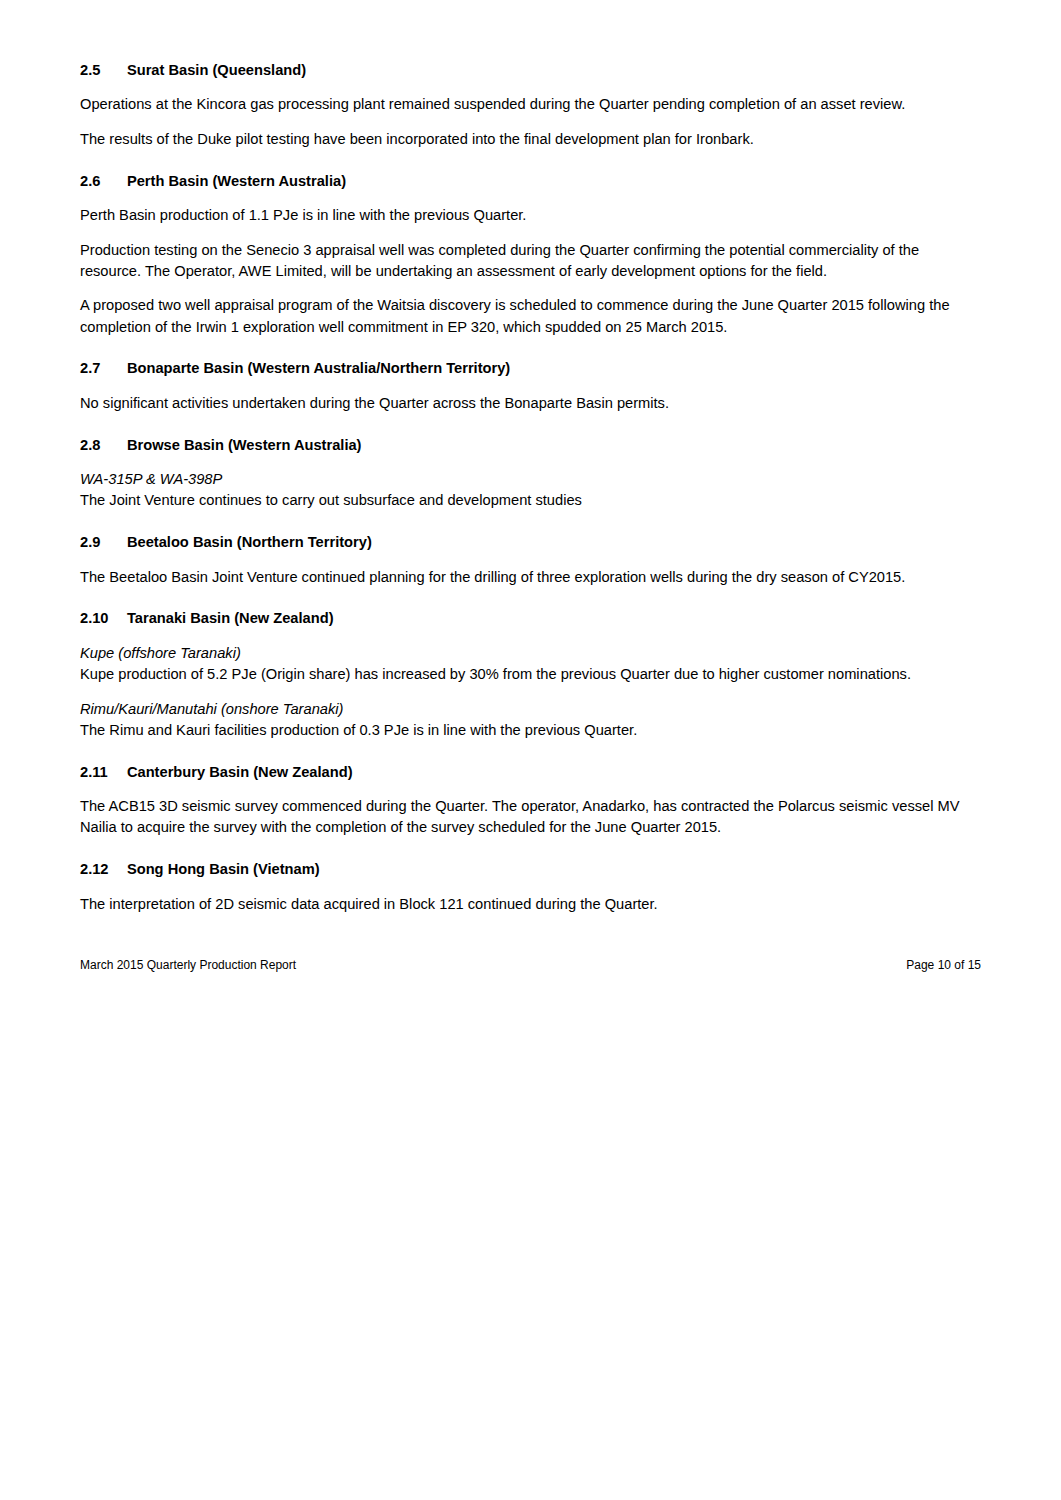2.5 Surat Basin (Queensland)
Operations at the Kincora gas processing plant remained suspended during the Quarter pending completion of an asset review.
The results of the Duke pilot testing have been incorporated into the final development plan for Ironbark.
2.6 Perth Basin (Western Australia)
Perth Basin production of 1.1 PJe is in line with the previous Quarter.
Production testing on the Senecio 3 appraisal well was completed during the Quarter confirming the potential commerciality of the resource. The Operator, AWE Limited, will be undertaking an assessment of early development options for the field.
A proposed two well appraisal program of the Waitsia discovery is scheduled to commence during the June Quarter 2015 following the completion of the Irwin 1 exploration well commitment in EP 320, which spudded on 25 March 2015.
2.7 Bonaparte Basin (Western Australia/Northern Territory)
No significant activities undertaken during the Quarter across the Bonaparte Basin permits.
2.8 Browse Basin (Western Australia)
WA-315P & WA-398P
The Joint Venture continues to carry out subsurface and development studies
2.9 Beetaloo Basin (Northern Territory)
The Beetaloo Basin Joint Venture continued planning for the drilling of three exploration wells during the dry season of CY2015.
2.10 Taranaki Basin (New Zealand)
Kupe (offshore Taranaki)
Kupe production of 5.2 PJe (Origin share) has increased by 30% from the previous Quarter due to higher customer nominations.
Rimu/Kauri/Manutahi (onshore Taranaki)
The Rimu and Kauri facilities production of 0.3 PJe is in line with the previous Quarter.
2.11 Canterbury Basin (New Zealand)
The ACB15 3D seismic survey commenced during the Quarter. The operator, Anadarko, has contracted the Polarcus seismic vessel MV Nailia to acquire the survey with the completion of the survey scheduled for the June Quarter 2015.
2.12 Song Hong Basin (Vietnam)
The interpretation of 2D seismic data acquired in Block 121 continued during the Quarter.
March 2015 Quarterly Production Report Page 10 of 15